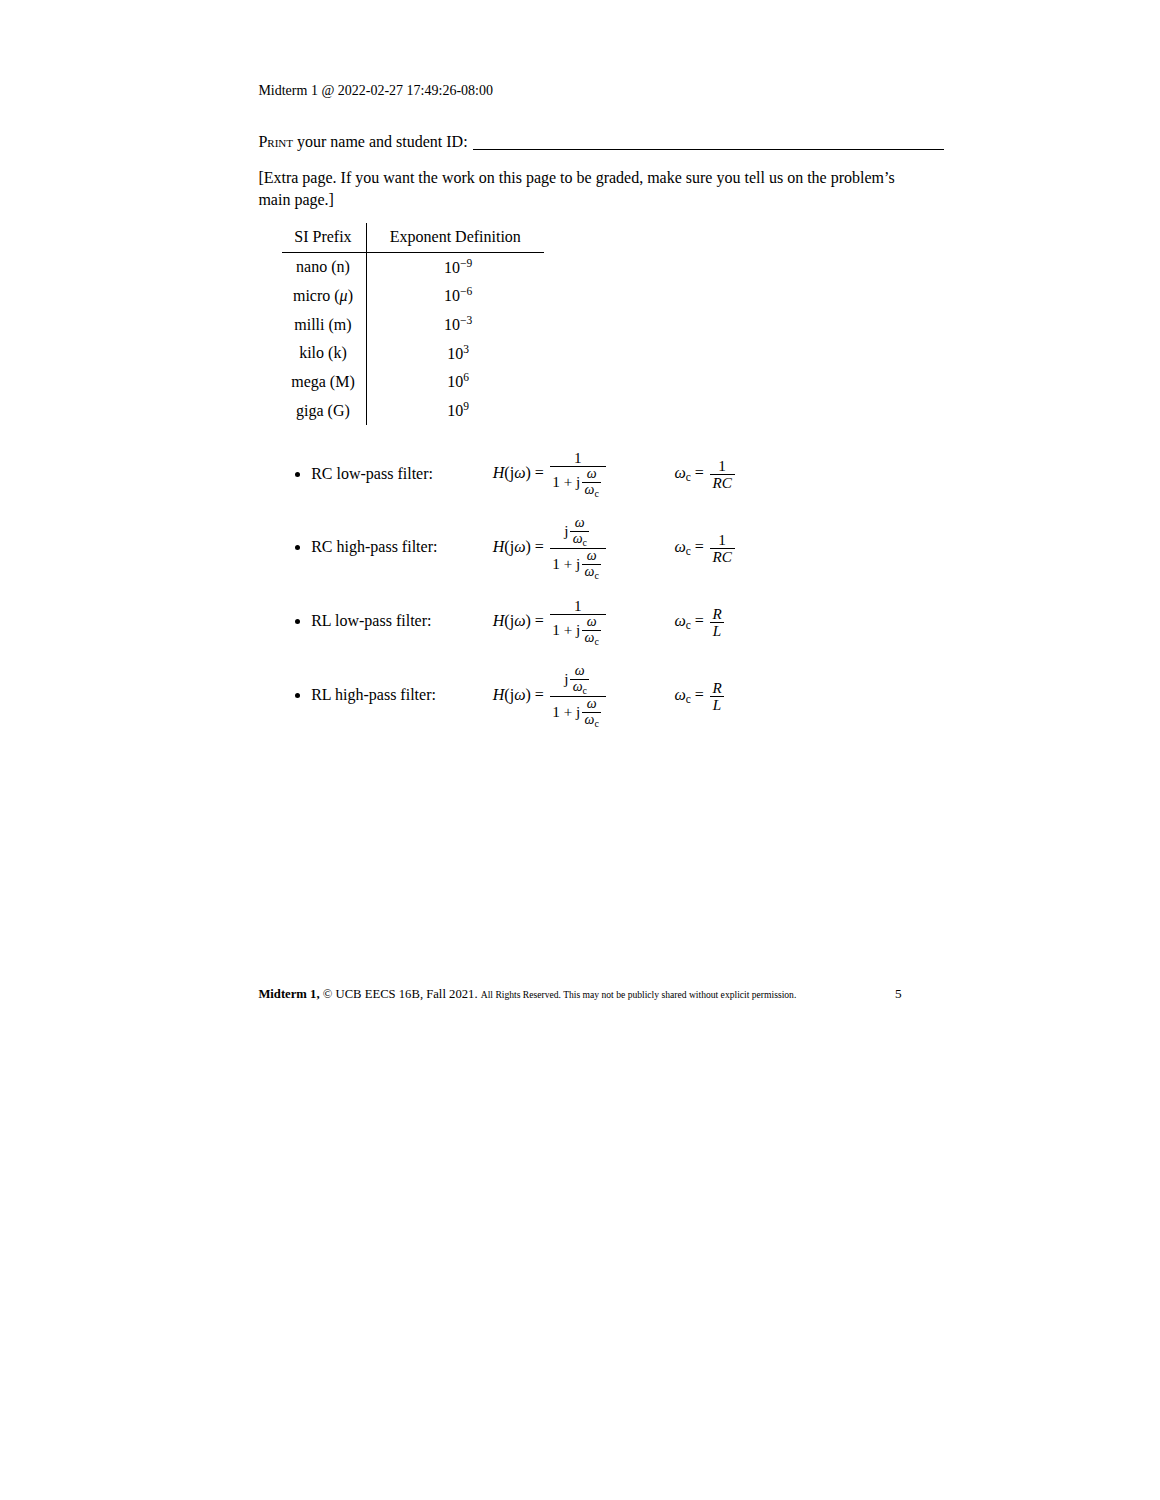Midterm 1 @ 2022-02-27 17:49:26-08:00
Print your name and student ID:
[Extra page. If you want the work on this page to be graded, make sure you tell us on the problem’s main page.]
| SI Prefix | Exponent Definition |
| --- | --- |
| nano (n) | 10 −9 |
| micro ( μ ) | 10 −6 |
| milli (m) | 10 −3 |
| kilo (k) | 10 3 |
| mega (M) | 10 6 |
| giga (G) | 10 9 |
RC low-pass filter: H(jω) = 1 1 + jωωc ωc = 1 RC
RC high-pass filter: H(jω) = jωωc 1 + jωωc ωc = 1 RC
RL low-pass filter: H(jω) = 1 1 + jωωc ωc = R L
RL high-pass filter: H(jω) = jωωc 1 + jωωc ωc = R L
Midterm 1, © UCB EECS 16B, Fall 2021. All Rights Reserved. This may not be publicly shared without explicit permission.
5